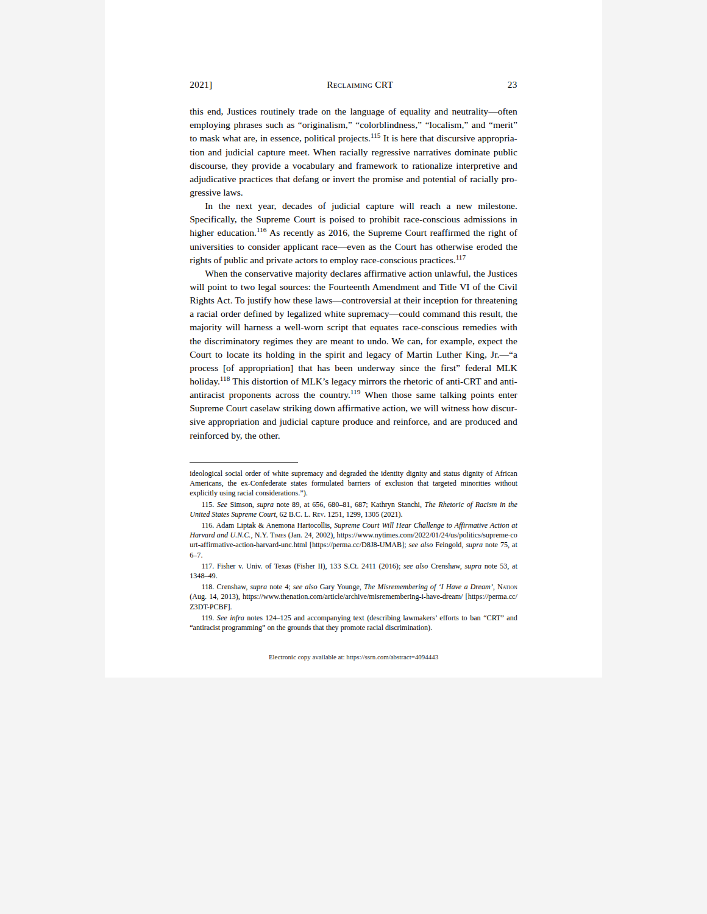2021] Reclaiming CRT 23
this end, Justices routinely trade on the language of equality and neutrality—often employing phrases such as “originalism,” “colorblindness,” “localism,” and “merit” to mask what are, in essence, political projects.115 It is here that discursive appropriation and judicial capture meet. When racially regressive narratives dominate public discourse, they provide a vocabulary and framework to rationalize interpretive and adjudicative practices that defang or invert the promise and potential of racially progressive laws.
In the next year, decades of judicial capture will reach a new milestone. Specifically, the Supreme Court is poised to prohibit race-conscious admissions in higher education.116 As recently as 2016, the Supreme Court reaffirmed the right of universities to consider applicant race—even as the Court has otherwise eroded the rights of public and private actors to employ race-conscious practices.117
When the conservative majority declares affirmative action unlawful, the Justices will point to two legal sources: the Fourteenth Amendment and Title VI of the Civil Rights Act. To justify how these laws—controversial at their inception for threatening a racial order defined by legalized white supremacy—could command this result, the majority will harness a well-worn script that equates race-conscious remedies with the discriminatory regimes they are meant to undo. We can, for example, expect the Court to locate its holding in the spirit and legacy of Martin Luther King, Jr.—“a process [of appropriation] that has been underway since the first” federal MLK holiday.118 This distortion of MLK’s legacy mirrors the rhetoric of anti-CRT and anti-antiracist proponents across the country.119 When those same talking points enter Supreme Court caselaw striking down affirmative action, we will witness how discursive appropriation and judicial capture produce and reinforce, and are produced and reinforced by, the other.
ideological social order of white supremacy and degraded the identity dignity and status dignity of African Americans, the ex-Confederate states formulated barriers of exclusion that targeted minorities without explicitly using racial considerations.”).
115. See Simson, supra note 89, at 656, 680–81, 687; Kathryn Stanchi, The Rhetoric of Racism in the United States Supreme Court, 62 B.C. L. Rev. 1251, 1299, 1305 (2021).
116. Adam Liptak & Anemona Hartocollis, Supreme Court Will Hear Challenge to Affirmative Action at Harvard and U.N.C., N.Y. Times (Jan. 24, 2002), https://www.nytimes.com/2022/01/24/us/politics/supreme-court-affirmative-action-harvard-unc.html [https://perma.cc/D8J8-UMAB]; see also Feingold, supra note 75, at 6–7.
117. Fisher v. Univ. of Texas (Fisher II), 133 S.Ct. 2411 (2016); see also Crenshaw, supra note 53, at 1348–49.
118. Crenshaw, supra note 4; see also Gary Younge, The Misremembering of ‘I Have a Dream’, Nation (Aug. 14, 2013), https://www.thenation.com/article/archive/misremembering-i-have-dream/ [https://perma.cc/Z3DT-PCBF].
119. See infra notes 124–125 and accompanying text (describing lawmakers’ efforts to ban “CRT” and “antiracist programming” on the grounds that they promote racial discrimination).
Electronic copy available at: https://ssrn.com/abstract=4094443